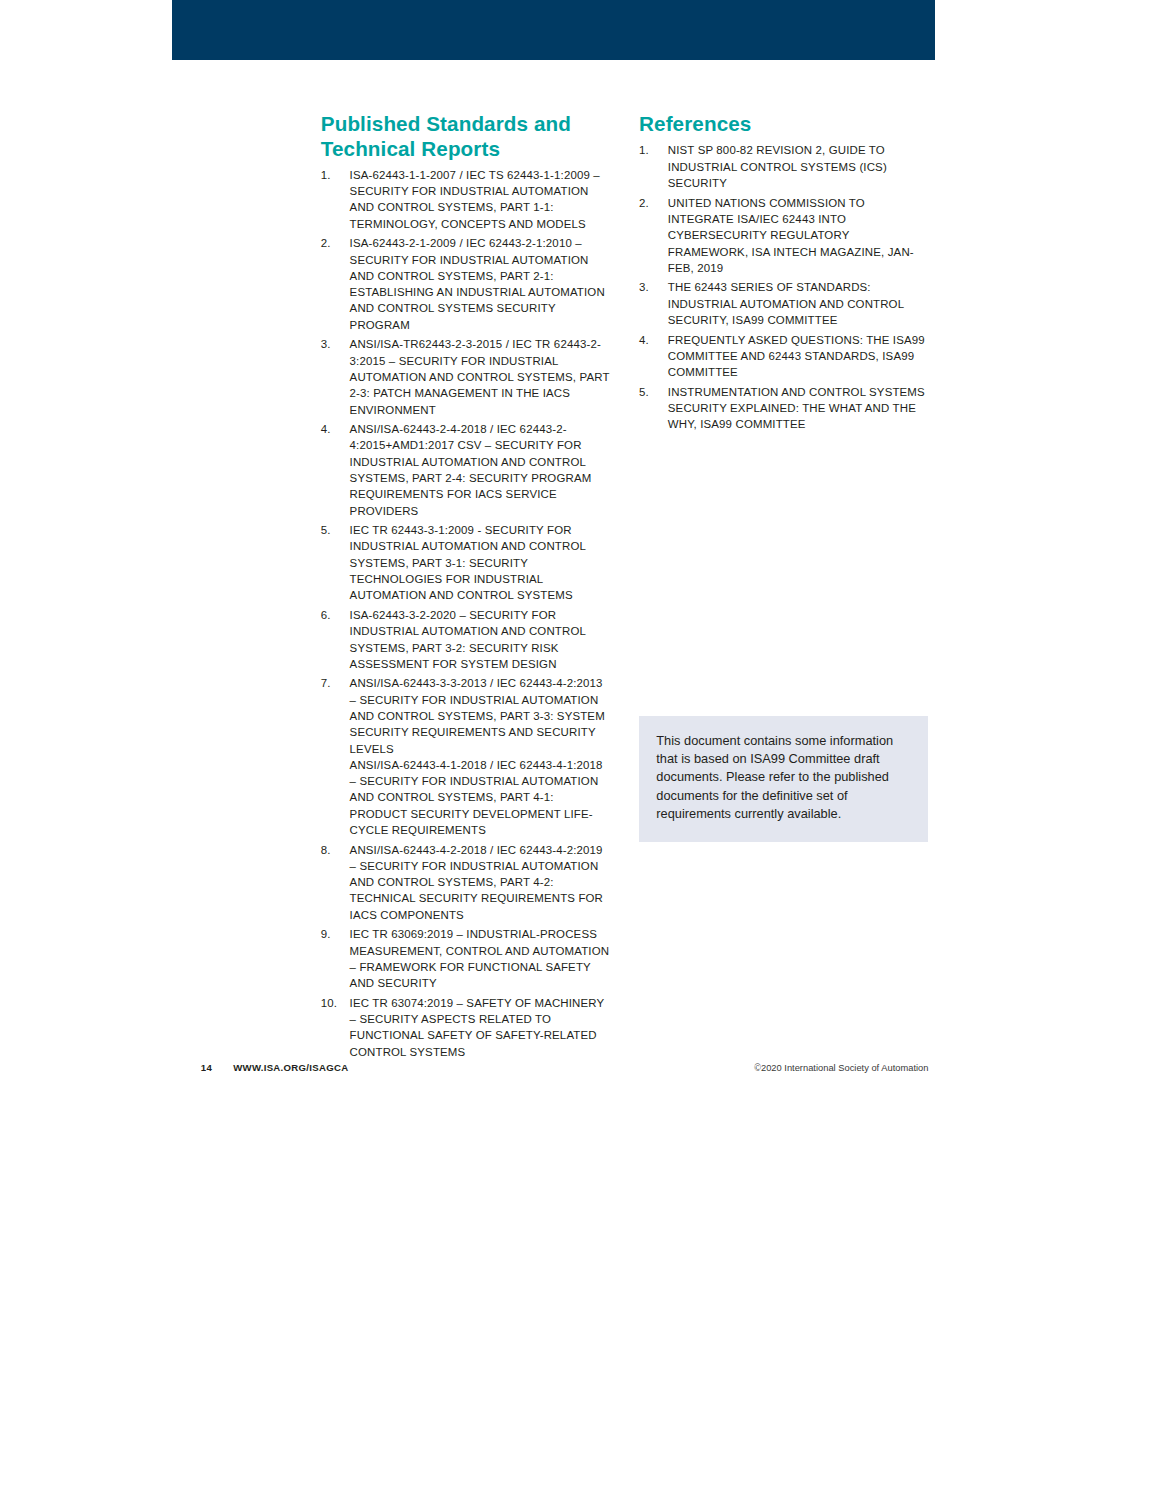Published Standards and
Technical Reports
ISA-62443-1-1-2007 / IEC TS 62443-1-1:2009 – SECURITY FOR INDUSTRIAL AUTOMATION AND CONTROL SYSTEMS, PART 1-1: TERMINOLOGY, CONCEPTS AND MODELS
ISA-62443-2-1-2009 / IEC 62443-2-1:2010 – SECURITY FOR INDUSTRIAL AUTOMATION AND CONTROL SYSTEMS, PART 2-1: ESTABLISHING AN INDUSTRIAL AUTOMATION AND CONTROL SYSTEMS SECURITY PROGRAM
ANSI/ISA-TR62443-2-3-2015 / IEC TR 62443-2-3:2015 – SECURITY FOR INDUSTRIAL AUTOMATION AND CONTROL SYSTEMS, PART 2-3: PATCH MANAGEMENT IN THE IACS ENVIRONMENT
ANSI/ISA-62443-2-4-2018 / IEC 62443-2-4:2015+AMD1:2017 CSV – SECURITY FOR INDUSTRIAL AUTOMATION AND CONTROL SYSTEMS, PART 2-4: SECURITY PROGRAM REQUIREMENTS FOR IACS SERVICE PROVIDERS
IEC TR 62443-3-1:2009 - SECURITY FOR INDUSTRIAL AUTOMATION AND CONTROL SYSTEMS, PART 3-1: SECURITY TECHNOLOGIES FOR INDUSTRIAL AUTOMATION AND CONTROL SYSTEMS
ISA-62443-3-2-2020 – SECURITY FOR INDUSTRIAL AUTOMATION AND CONTROL SYSTEMS, PART 3-2: SECURITY RISK ASSESSMENT FOR SYSTEM DESIGN
ANSI/ISA-62443-3-3-2013 / IEC 62443-4-2:2013 – SECURITY FOR INDUSTRIAL AUTOMATION AND CONTROL SYSTEMS, PART 3-3: SYSTEM SECURITY REQUIREMENTS AND SECURITY LEVELS
ANSI/ISA-62443-4-1-2018 / IEC 62443-4-1:2018 – SECURITY FOR INDUSTRIAL AUTOMATION AND CONTROL SYSTEMS, PART 4-1: PRODUCT SECURITY DEVELOPMENT LIFE-CYCLE REQUIREMENTS
ANSI/ISA-62443-4-2-2018 / IEC 62443-4-2:2019 – SECURITY FOR INDUSTRIAL AUTOMATION AND CONTROL SYSTEMS, PART 4-2: TECHNICAL SECURITY REQUIREMENTS FOR IACS COMPONENTS
IEC TR 63069:2019 – INDUSTRIAL-PROCESS MEASUREMENT, CONTROL AND AUTOMATION – FRAMEWORK FOR FUNCTIONAL SAFETY AND SECURITY
IEC TR 63074:2019 – SAFETY OF MACHINERY – SECURITY ASPECTS RELATED TO FUNCTIONAL SAFETY OF SAFETY-RELATED CONTROL SYSTEMS
References
NIST SP 800-82 REVISION 2, GUIDE TO INDUSTRIAL CONTROL SYSTEMS (ICS) SECURITY
UNITED NATIONS COMMISSION TO INTEGRATE ISA/IEC 62443 INTO CYBERSECURITY REGULATORY FRAMEWORK, ISA INTECH MAGAZINE, JAN-FEB, 2019
THE 62443 SERIES OF STANDARDS: INDUSTRIAL AUTOMATION AND CONTROL SECURITY, ISA99 COMMITTEE
FREQUENTLY ASKED QUESTIONS: THE ISA99 COMMITTEE AND 62443 STANDARDS, ISA99 COMMITTEE
INSTRUMENTATION AND CONTROL SYSTEMS SECURITY EXPLAINED: THE WHAT AND THE WHY, ISA99 COMMITTEE
This document contains some information that is based on ISA99 Committee draft documents. Please refer to the published documents for the definitive set of requirements currently available.
14 WWW.ISA.ORG/ISAGCA
©2020 International Society of Automation